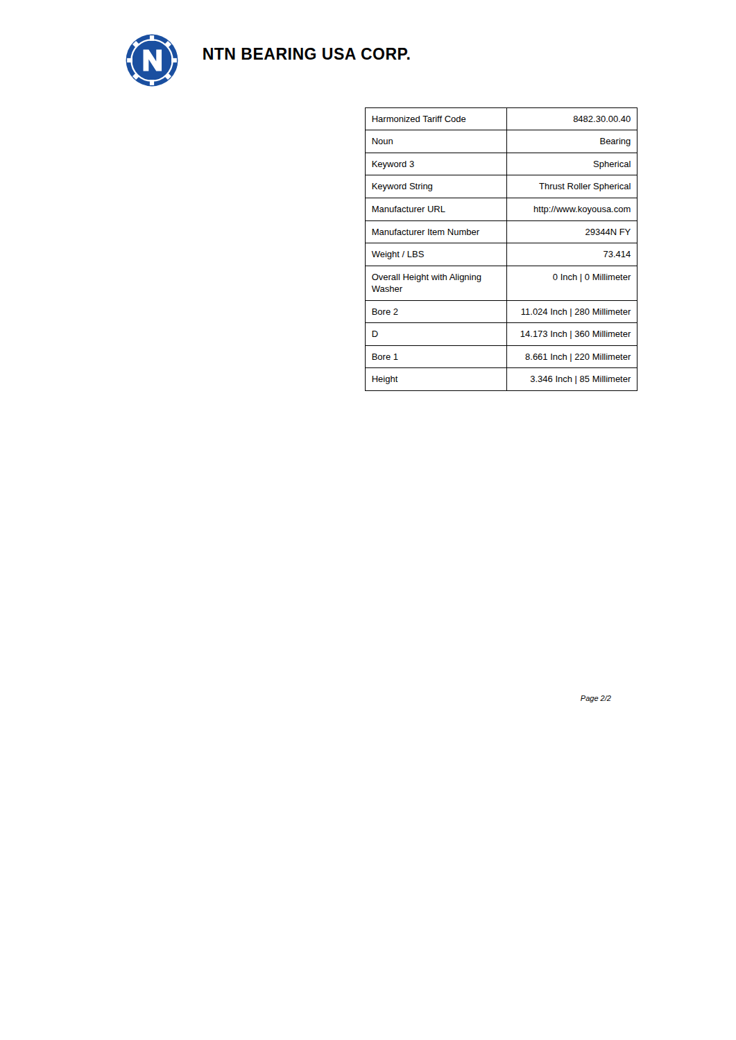NTN BEARING USA CORP.
| Harmonized Tariff Code | 8482.30.00.40 |
| Noun | Bearing |
| Keyword 3 | Spherical |
| Keyword String | Thrust Roller Spherical |
| Manufacturer URL | http://www.koyousa.com |
| Manufacturer Item Number | 29344N FY |
| Weight / LBS | 73.414 |
| Overall Height with Aligning Washer | 0 Inch / 0 Millimeter |
| Bore 2 | 11.024 Inch / 280 Millimeter |
| D | 14.173 Inch / 360 Millimeter |
| Bore 1 | 8.661 Inch / 220 Millimeter |
| Height | 3.346 Inch / 85 Millimeter |
Page 2/2